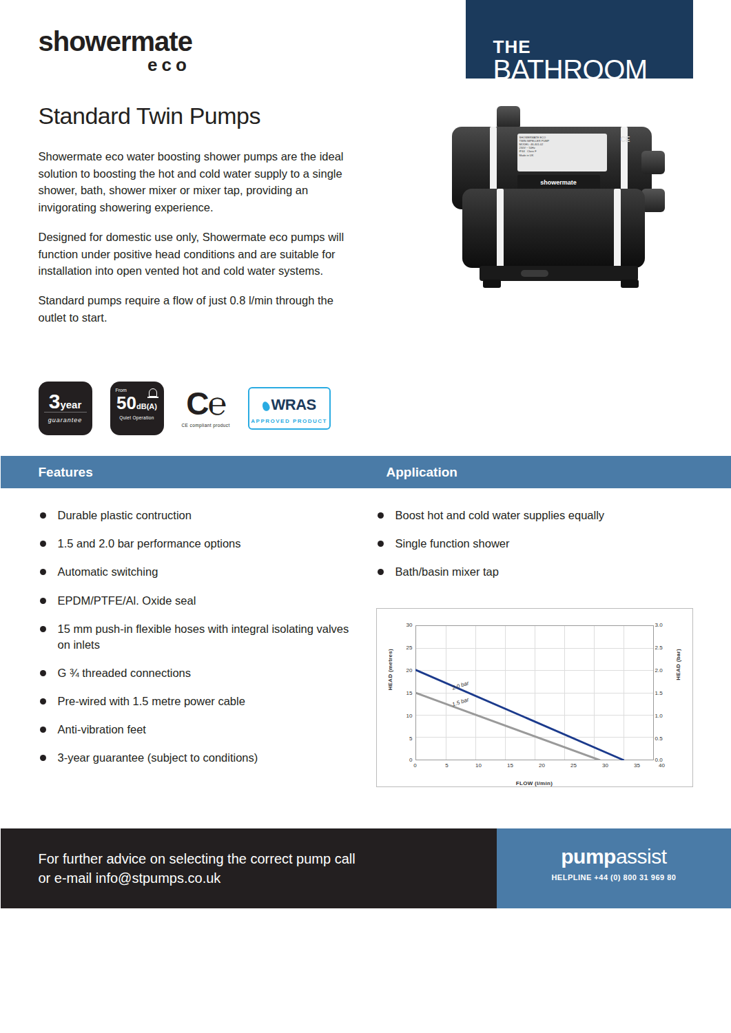showermate
eco
THE
BATHROOM
SHOWROOM
Standard Twin Pumps
Showermate eco water boosting shower pumps are the ideal solution to boosting the hot and cold water supply to a single shower, bath, shower mixer or mixer tap, providing an invigorating showering experience.
Designed for domestic use only, Showermate eco pumps will function under positive head conditions and are suitable for installation into open vented hot and cold water systems.
Standard pumps require a flow of just 0.8 l/min through the outlet to start.
SHOWERMATE ECO
TWIN IMPELLER PUMP
MODEL: 46-401-02
230V ~ 50Hz
IP44 Class F
Made in UK
CE
showermate
3year
guarantee
From
50dB(A)
Quiet Operation
C℮
CE compliant product
WRAS
APPROVED PRODUCT
Features
Application
Durable plastic contruction
1.5 and 2.0 bar performance options
Automatic switching
EPDM/PTFE/Al. Oxide seal
15 mm push-in flexible hoses with integral isolating valves on inlets
G ¾ threaded connections
Pre-wired with 1.5 metre power cable
Anti-vibration feet
3-year guarantee (subject to conditions)
Boost hot and cold water supplies equally
Single function shower
Bath/basin mixer tap
HEAD (metres)
HEAD (bar)
30
25
20
15
10
5
0
3.0
2.5
2.0
1.5
1.0
0.5
0.0
2.0 bar
1.5 bar
0
5
10
15
20
25
30
35
40
FLOW (l/min)
For further advice on selecting the correct pump call
or e-mail info@stpumps.co.uk
pumpassist
HELPLINE +44 (0) 800 31 969 80